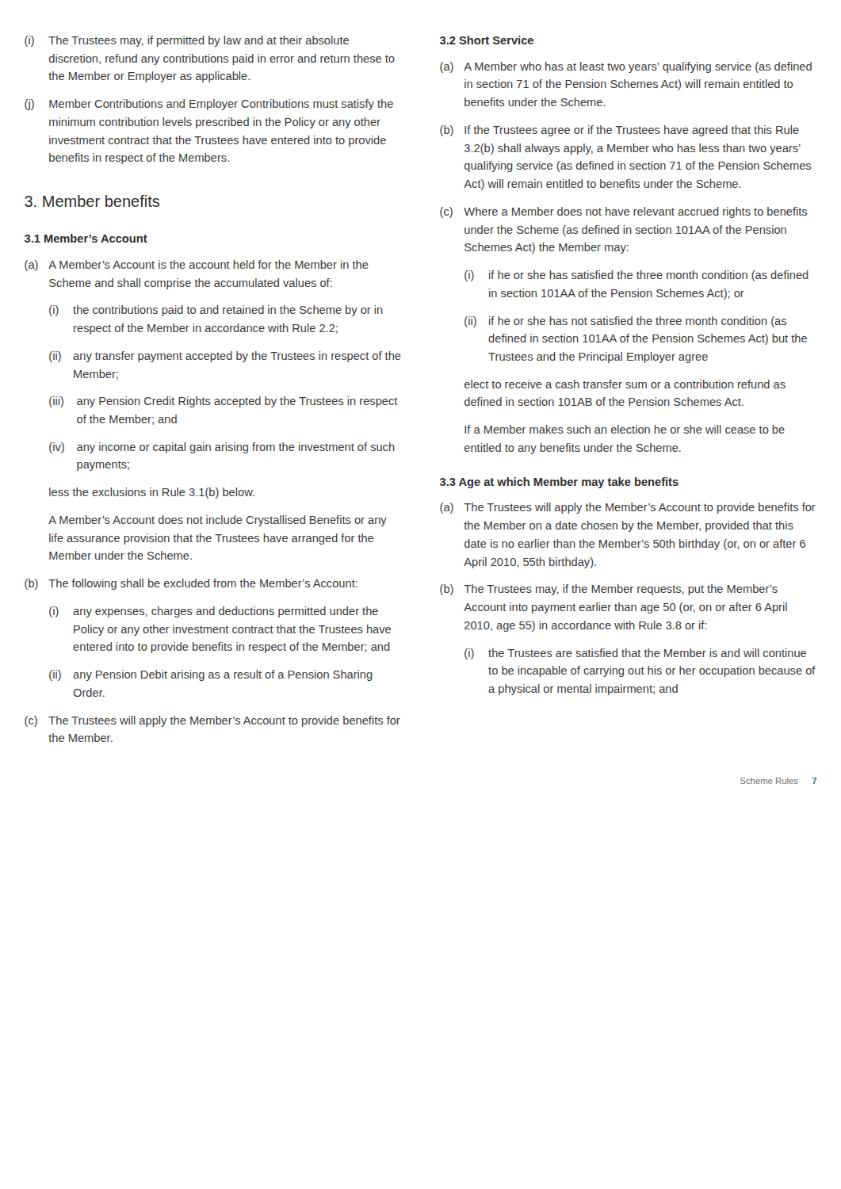(i) The Trustees may, if permitted by law and at their absolute discretion, refund any contributions paid in error and return these to the Member or Employer as applicable.
(j) Member Contributions and Employer Contributions must satisfy the minimum contribution levels prescribed in the Policy or any other investment contract that the Trustees have entered into to provide benefits in respect of the Members.
3. Member benefits
3.1 Member’s Account
(a) A Member’s Account is the account held for the Member in the Scheme and shall comprise the accumulated values of:
(i) the contributions paid to and retained in the Scheme by or in respect of the Member in accordance with Rule 2.2;
(ii) any transfer payment accepted by the Trustees in respect of the Member;
(iii) any Pension Credit Rights accepted by the Trustees in respect of the Member; and
(iv) any income or capital gain arising from the investment of such payments;
less the exclusions in Rule 3.1(b) below.
A Member’s Account does not include Crystallised Benefits or any life assurance provision that the Trustees have arranged for the Member under the Scheme.
(b) The following shall be excluded from the Member’s Account:
(i) any expenses, charges and deductions permitted under the Policy or any other investment contract that the Trustees have entered into to provide benefits in respect of the Member; and
(ii) any Pension Debit arising as a result of a Pension Sharing Order.
(c) The Trustees will apply the Member’s Account to provide benefits for the Member.
3.2 Short Service
(a) A Member who has at least two years’ qualifying service (as defined in section 71 of the Pension Schemes Act) will remain entitled to benefits under the Scheme.
(b) If the Trustees agree or if the Trustees have agreed that this Rule 3.2(b) shall always apply, a Member who has less than two years’ qualifying service (as defined in section 71 of the Pension Schemes Act) will remain entitled to benefits under the Scheme.
(c) Where a Member does not have relevant accrued rights to benefits under the Scheme (as defined in section 101AA of the Pension Schemes Act) the Member may:
(i) if he or she has satisfied the three month condition (as defined in section 101AA of the Pension Schemes Act); or
(ii) if he or she has not satisfied the three month condition (as defined in section 101AA of the Pension Schemes Act) but the Trustees and the Principal Employer agree
elect to receive a cash transfer sum or a contribution refund as defined in section 101AB of the Pension Schemes Act.
If a Member makes such an election he or she will cease to be entitled to any benefits under the Scheme.
3.3 Age at which Member may take benefits
(a) The Trustees will apply the Member’s Account to provide benefits for the Member on a date chosen by the Member, provided that this date is no earlier than the Member’s 50th birthday (or, on or after 6 April 2010, 55th birthday).
(b) The Trustees may, if the Member requests, put the Member’s Account into payment earlier than age 50 (or, on or after 6 April 2010, age 55) in accordance with Rule 3.8 or if:
(i) the Trustees are satisfied that the Member is and will continue to be incapable of carrying out his or her occupation because of a physical or mental impairment; and
Scheme Rules 7